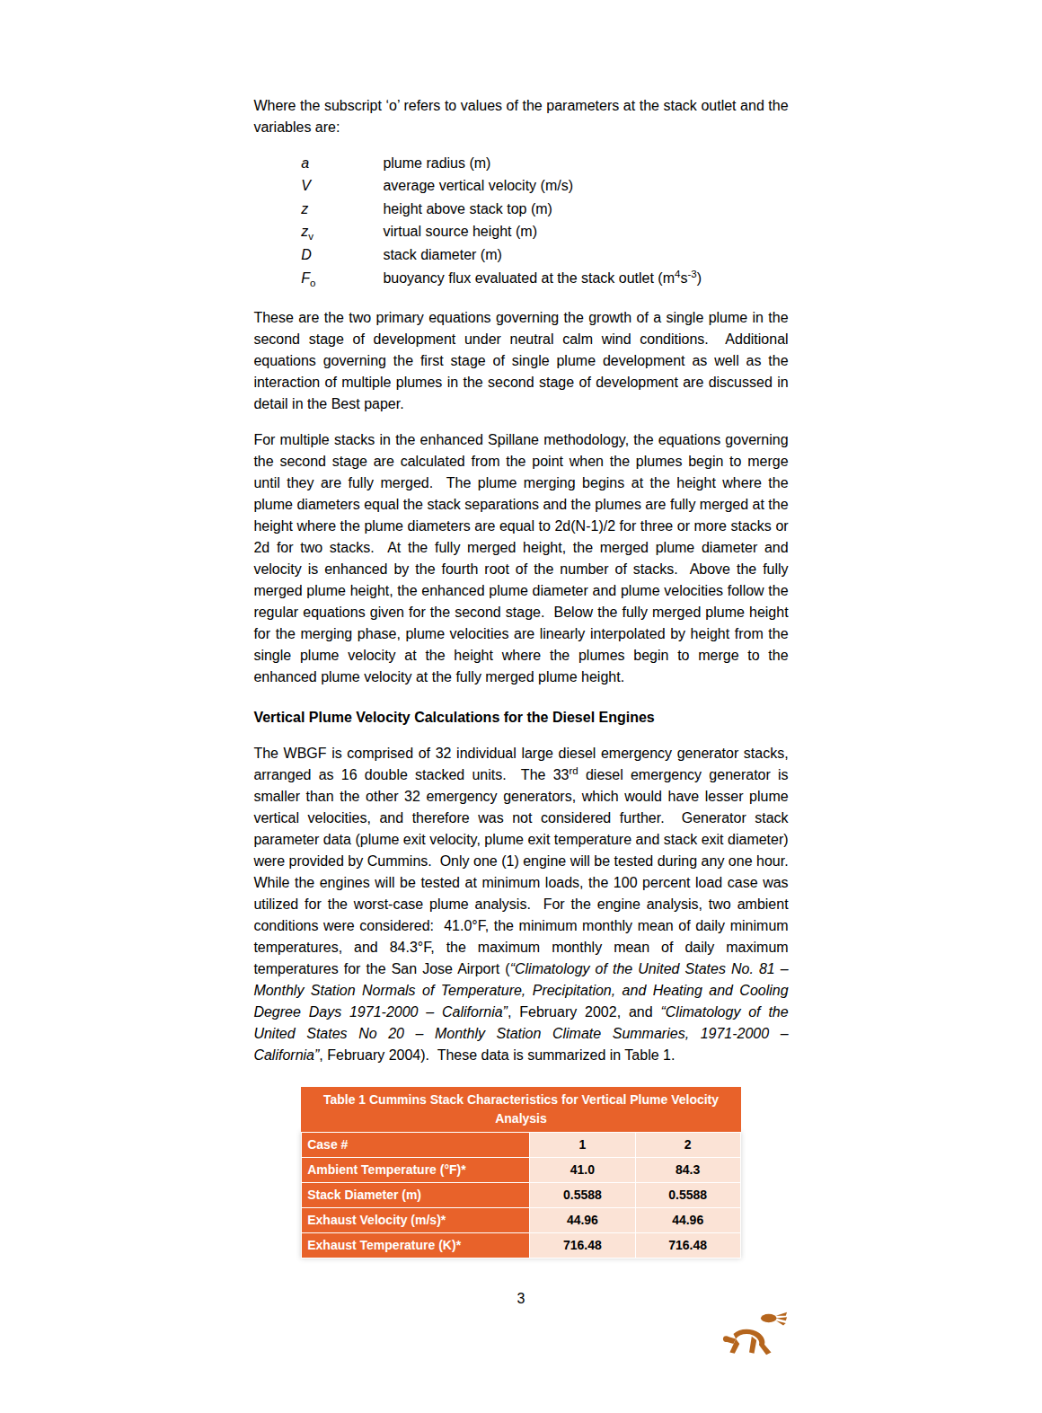Where the subscript ‘o’ refers to values of the parameters at the stack outlet and the variables are:
| a | plume radius (m) |
| V | average vertical velocity (m/s) |
| z | height above stack top (m) |
| z v | virtual source height (m) |
| D | stack diameter (m) |
| F o | buoyancy flux evaluated at the stack outlet (m 4 s -3 ) |
These are the two primary equations governing the growth of a single plume in the second stage of development under neutral calm wind conditions. Additional equations governing the first stage of single plume development as well as the interaction of multiple plumes in the second stage of development are discussed in detail in the Best paper.
For multiple stacks in the enhanced Spillane methodology, the equations governing the second stage are calculated from the point when the plumes begin to merge until they are fully merged. The plume merging begins at the height where the plume diameters equal the stack separations and the plumes are fully merged at the height where the plume diameters are equal to 2d(N-1)/2 for three or more stacks or 2d for two stacks. At the fully merged height, the merged plume diameter and velocity is enhanced by the fourth root of the number of stacks. Above the fully merged plume height, the enhanced plume diameter and plume velocities follow the regular equations given for the second stage. Below the fully merged plume height for the merging phase, plume velocities are linearly interpolated by height from the single plume velocity at the height where the plumes begin to merge to the enhanced plume velocity at the fully merged plume height.
Vertical Plume Velocity Calculations for the Diesel Engines
The WBGF is comprised of 32 individual large diesel emergency generator stacks, arranged as 16 double stacked units. The 33rd diesel emergency generator is smaller than the other 32 emergency generators, which would have lesser plume vertical velocities, and therefore was not considered further. Generator stack parameter data (plume exit velocity, plume exit temperature and stack exit diameter) were provided by Cummins. Only one (1) engine will be tested during any one hour. While the engines will be tested at minimum loads, the 100 percent load case was utilized for the worst-case plume analysis. For the engine analysis, two ambient conditions were considered: 41.0°F, the minimum monthly mean of daily minimum temperatures, and 84.3°F, the maximum monthly mean of daily maximum temperatures for the San Jose Airport (“Climatology of the United States No. 81 – Monthly Station Normals of Temperature, Precipitation, and Heating and Cooling Degree Days 1971-2000 – California”, February 2002, and “Climatology of the United States No 20 – Monthly Station Climate Summaries, 1971-2000 – California”, February 2004). These data is summarized in Table 1.
Table 1 Cummins Stack Characteristics for Vertical Plume Velocity Analysis
| Case # | 1 | 2 |
| Ambient Temperature (°F)* | 41.0 | 84.3 |
| Stack Diameter (m) | 0.5588 | 0.5588 |
| Exhaust Velocity (m/s)* | 44.96 | 44.96 |
| Exhaust Temperature (K)* | 716.48 | 716.48 |
3